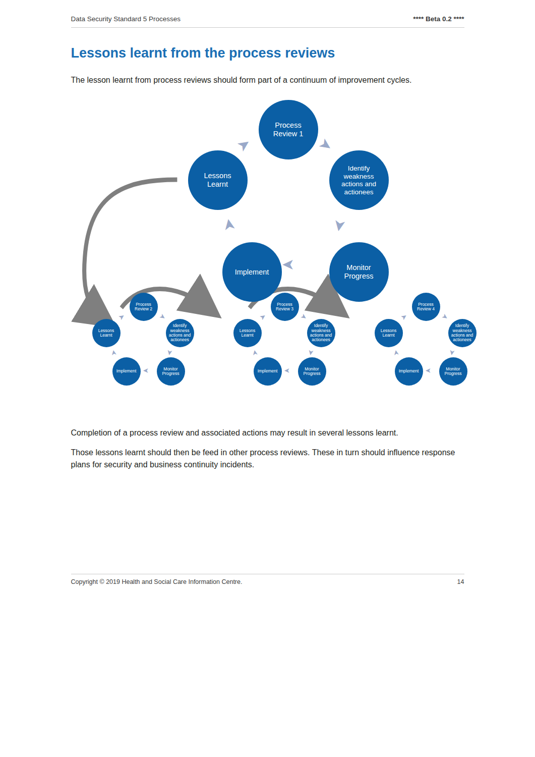Data Security Standard 5 Processes
**** Beta 0.2 ****
Lessons learnt from the process reviews
The lesson learnt from process reviews should form part of a continuum of improvement cycles.
Process
Review 1
Identify
weakness
actions and
actionees
Monitor
Progress
Implement
Lessons
Learnt
➤
➤
➤
➤
➤
Process
Review 2
Identify
weakness
actions and
actionees
Monitor
Progress
Implement
Lessons
Learnt
➤
➤
➤
➤
➤
Process
Review 3
Identify
weakness
actions and
actionees
Monitor
Progress
Implement
Lessons
Learnt
➤
➤
➤
➤
➤
Process
Review 4
Identify
weakness
actions and
actionees
Monitor
Progress
Implement
Lessons
Learnt
➤
➤
➤
➤
➤
Completion of a process review and associated actions may result in several lessons learnt.
Those lessons learnt should then be feed in other process reviews. These in turn should influence response plans for security and business continuity incidents.
Copyright © 2019 Health and Social Care Information Centre.
14